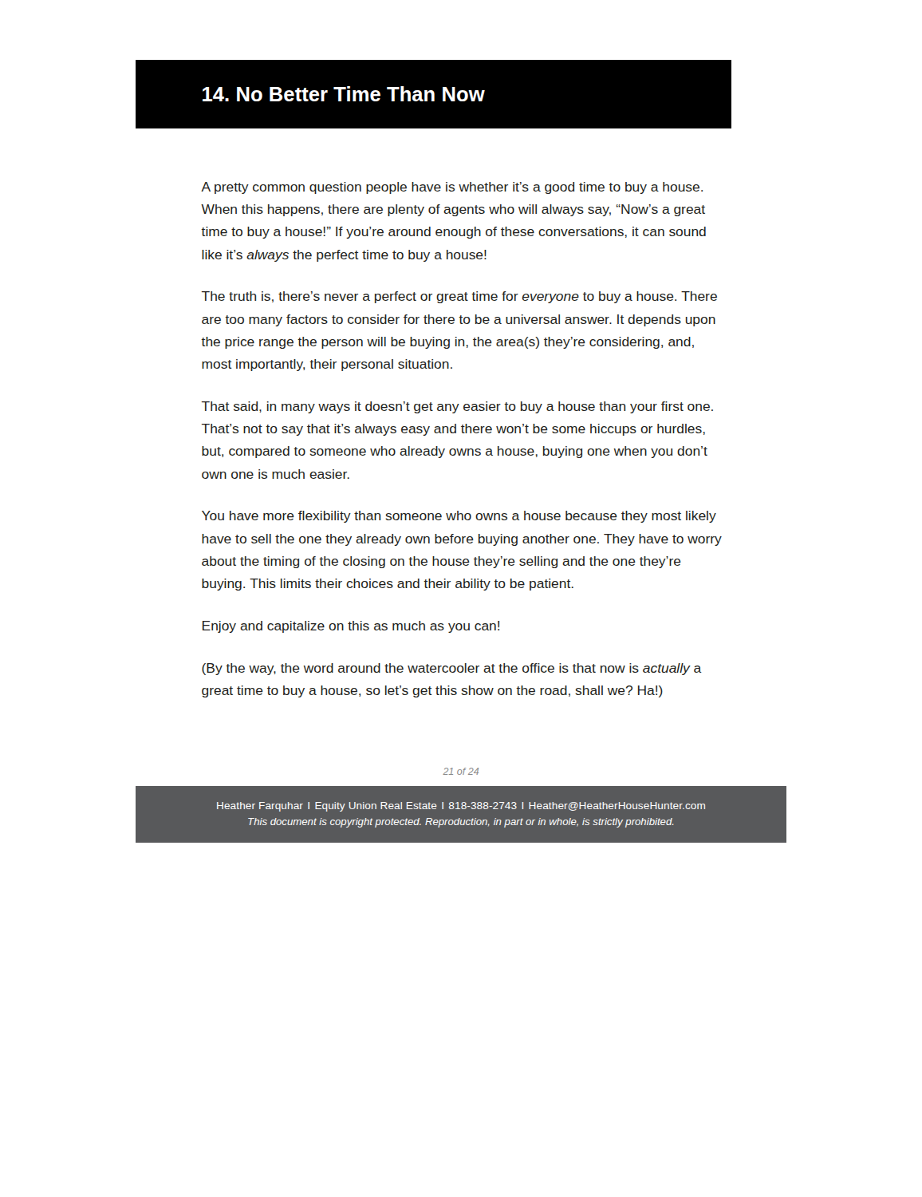14. No Better Time Than Now
A pretty common question people have is whether it’s a good time to buy a house. When this happens, there are plenty of agents who will always say, “Now’s a great time to buy a house!” If you’re around enough of these conversations, it can sound like it’s always the perfect time to buy a house!
The truth is, there’s never a perfect or great time for everyone to buy a house. There are too many factors to consider for there to be a universal answer. It depends upon the price range the person will be buying in, the area(s) they’re considering, and, most importantly, their personal situation.
That said, in many ways it doesn’t get any easier to buy a house than your first one. That’s not to say that it’s always easy and there won’t be some hiccups or hurdles, but, compared to someone who already owns a house, buying one when you don’t own one is much easier.
You have more flexibility than someone who owns a house because they most likely have to sell the one they already own before buying another one. They have to worry about the timing of the closing on the house they’re selling and the one they’re buying. This limits their choices and their ability to be patient.
Enjoy and capitalize on this as much as you can!
(By the way, the word around the watercooler at the office is that now is actually a great time to buy a house, so let’s get this show on the road, shall we? Ha!)
21 of 24
Heather FarquharIEquity Union Real EstateI818-388-2743IHeather@HeatherHouseHunter.com
This document is copyright protected. Reproduction, in part or in whole, is strictly prohibited.